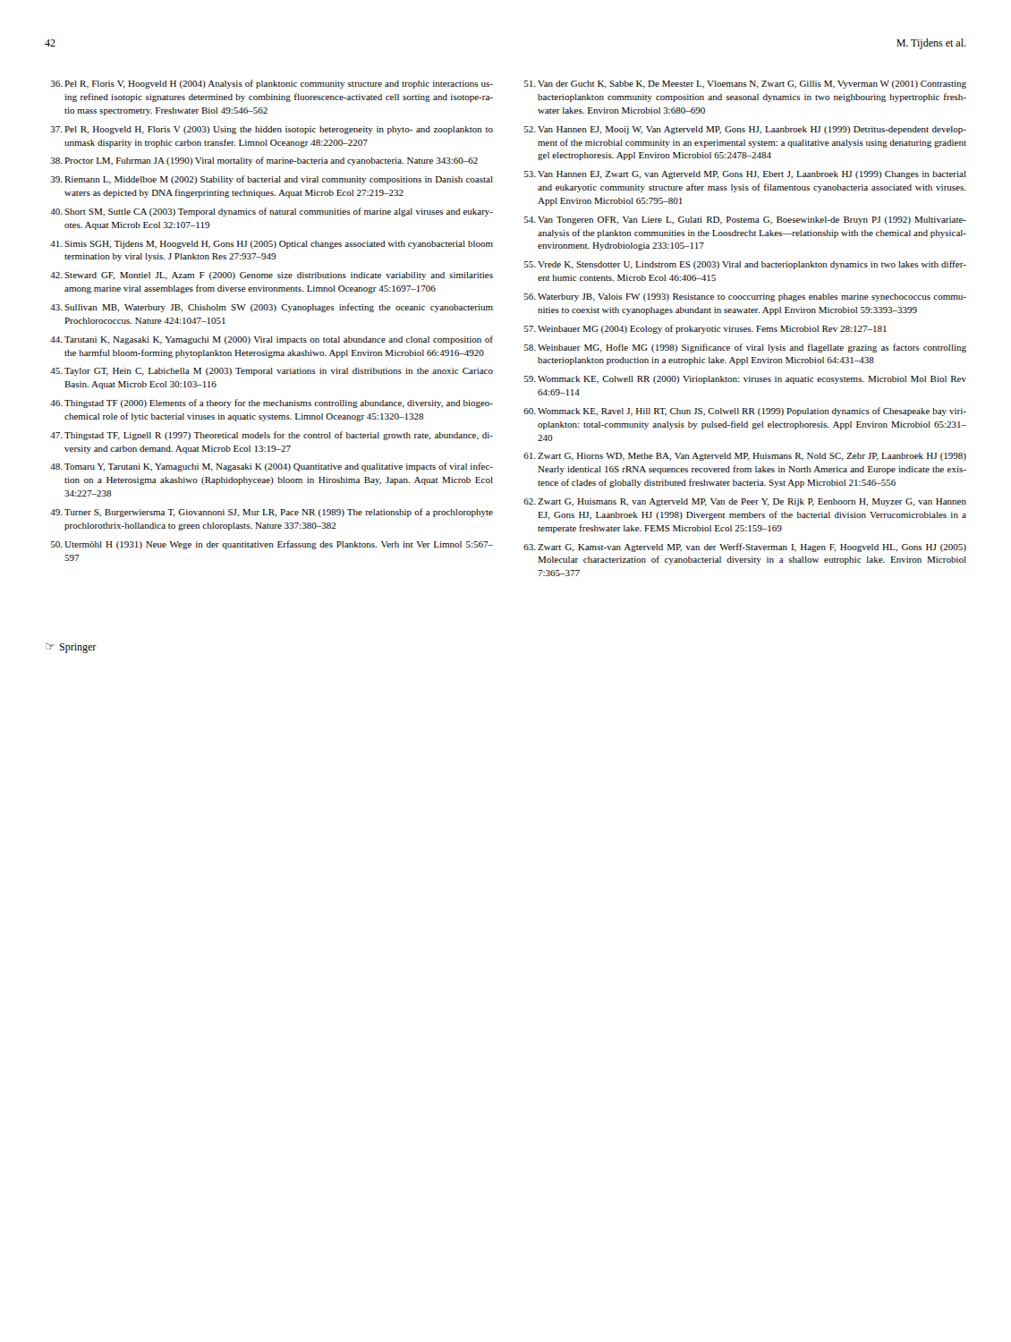42 M. Tijdens et al.
36 Pel R, Floris V, Hoogveld H (2004) Analysis of planktonic community structure and trophic interactions using refined isotopic signatures determined by combining fluorescence-activated cell sorting and isotope-ratio mass spectrometry. Freshwater Biol 49:546–562
37 Pel R, Hoogveld H, Floris V (2003) Using the hidden isotopic heterogeneity in phyto- and zooplankton to unmask disparity in trophic carbon transfer. Limnol Oceanogr 48:2200–2207
38 Proctor LM, Fuhrman JA (1990) Viral mortality of marine-bacteria and cyanobacteria. Nature 343:60–62
39 Riemann L, Middelboe M (2002) Stability of bacterial and viral community compositions in Danish coastal waters as depicted by DNA fingerprinting techniques. Aquat Microb Ecol 27:219–232
40 Short SM, Suttle CA (2003) Temporal dynamics of natural communities of marine algal viruses and eukaryotes. Aquat Microb Ecol 32:107–119
41 Simis SGH, Tijdens M, Hoogveld H, Gons HJ (2005) Optical changes associated with cyanobacterial bloom termination by viral lysis. J Plankton Res 27:937–949
42 Steward GF, Montiel JL, Azam F (2000) Genome size distributions indicate variability and similarities among marine viral assemblages from diverse environments. Limnol Oceanogr 45:1697–1706
43 Sullivan MB, Waterbury JB, Chisholm SW (2003) Cyanophages infecting the oceanic cyanobacterium Prochlorococcus. Nature 424:1047–1051
44 Tarutani K, Nagasaki K, Yamaguchi M (2000) Viral impacts on total abundance and clonal composition of the harmful bloom-forming phytoplankton Heterosigma akashiwo. Appl Environ Microbiol 66:4916–4920
45 Taylor GT, Hein C, Labichella M (2003) Temporal variations in viral distributions in the anoxic Cariaco Basin. Aquat Microb Ecol 30:103–116
46 Thingstad TF (2000) Elements of a theory for the mechanisms controlling abundance, diversity, and biogeochemical role of lytic bacterial viruses in aquatic systems. Limnol Oceanogr 45:1320–1328
47 Thingstad TF, Lignell R (1997) Theoretical models for the control of bacterial growth rate, abundance, diversity and carbon demand. Aquat Microb Ecol 13:19–27
48 Tomaru Y, Tarutani K, Yamaguchi M, Nagasaki K (2004) Quantitative and qualitative impacts of viral infection on a Heterosigma akashiwo (Raphidophyceae) bloom in Hiroshima Bay, Japan. Aquat Microb Ecol 34:227–238
49 Turner S, Burgerwiersma T, Giovannoni SJ, Mur LR, Pace NR (1989) The relationship of a prochlorophyte prochlorothrix-hollandica to green chloroplasts. Nature 337:380–382
50 Utermöhl H (1931) Neue Wege in der quantitativen Erfassung des Planktons. Verh int Ver Limnol 5:567–597
51 Van der Gucht K, Sabbe K, De Meester L, Vloemans N, Zwart G, Gillis M, Vyverman W (2001) Contrasting bacterioplankton community composition and seasonal dynamics in two neighbouring hypertrophic freshwater lakes. Environ Microbiol 3:680–690
52 Van Hannen EJ, Mooij W, Van Agterveld MP, Gons HJ, Laanbroek HJ (1999) Detritus-dependent development of the microbial community in an experimental system: a qualitative analysis using denaturing gradient gel electrophoresis. Appl Environ Microbiol 65:2478–2484
53 Van Hannen EJ, Zwart G, van Agterveld MP, Gons HJ, Ebert J, Laanbroek HJ (1999) Changes in bacterial and eukaryotic community structure after mass lysis of filamentous cyanobacteria associated with viruses. Appl Environ Microbiol 65:795–801
54 Van Tongeren OFR, Van Liere L, Gulati RD, Postema G, Boesewinkel-de Bruyn PJ (1992) Multivariate-analysis of the plankton communities in the Loosdrecht Lakes—relationship with the chemical and physical-environment. Hydrobiologia 233:105–117
55 Vrede K, Stensdotter U, Lindstrom ES (2003) Viral and bacterioplankton dynamics in two lakes with different humic contents. Microb Ecol 46:406–415
56 Waterbury JB, Valois FW (1993) Resistance to cooccurring phages enables marine synechococcus communities to coexist with cyanophages abundant in seawater. Appl Environ Microbiol 59:3393–3399
57 Weinbauer MG (2004) Ecology of prokaryotic viruses. Fems Microbiol Rev 28:127–181
58 Weinbauer MG, Hofle MG (1998) Significance of viral lysis and flagellate grazing as factors controlling bacterioplankton production in a eutrophic lake. Appl Environ Microbiol 64:431–438
59 Wommack KE, Colwell RR (2000) Virioplankton: viruses in aquatic ecosystems. Microbiol Mol Biol Rev 64:69–114
60 Wommack KE, Ravel J, Hill RT, Chun JS, Colwell RR (1999) Population dynamics of Chesapeake bay virioplankton: total-community analysis by pulsed-field gel electrophoresis. Appl Environ Microbiol 65:231–240
61 Zwart G, Hiorns WD, Methe BA, Van Agterveld MP, Huismans R, Nold SC, Zehr JP, Laanbroek HJ (1998) Nearly identical 16S rRNA sequences recovered from lakes in North America and Europe indicate the existence of clades of globally distributed freshwater bacteria. Syst App Microbiol 21:546–556
62 Zwart G, Huismans R, van Agterveld MP, Van de Peer Y, De Rijk P, Eenhoorn H, Muyzer G, van Hannen EJ, Gons HJ, Laanbroek HJ (1998) Divergent members of the bacterial division Verrucomicrobiales in a temperate freshwater lake. FEMS Microbiol Ecol 25:159–169
63 Zwart G, Kamst-van Agterveld MP, van der Werff-Staverman I, Hagen F, Hoogveld HL, Gons HJ (2005) Molecular characterization of cyanobacterial diversity in a shallow eutrophic lake. Environ Microbiol 7:365–377
☞Springer